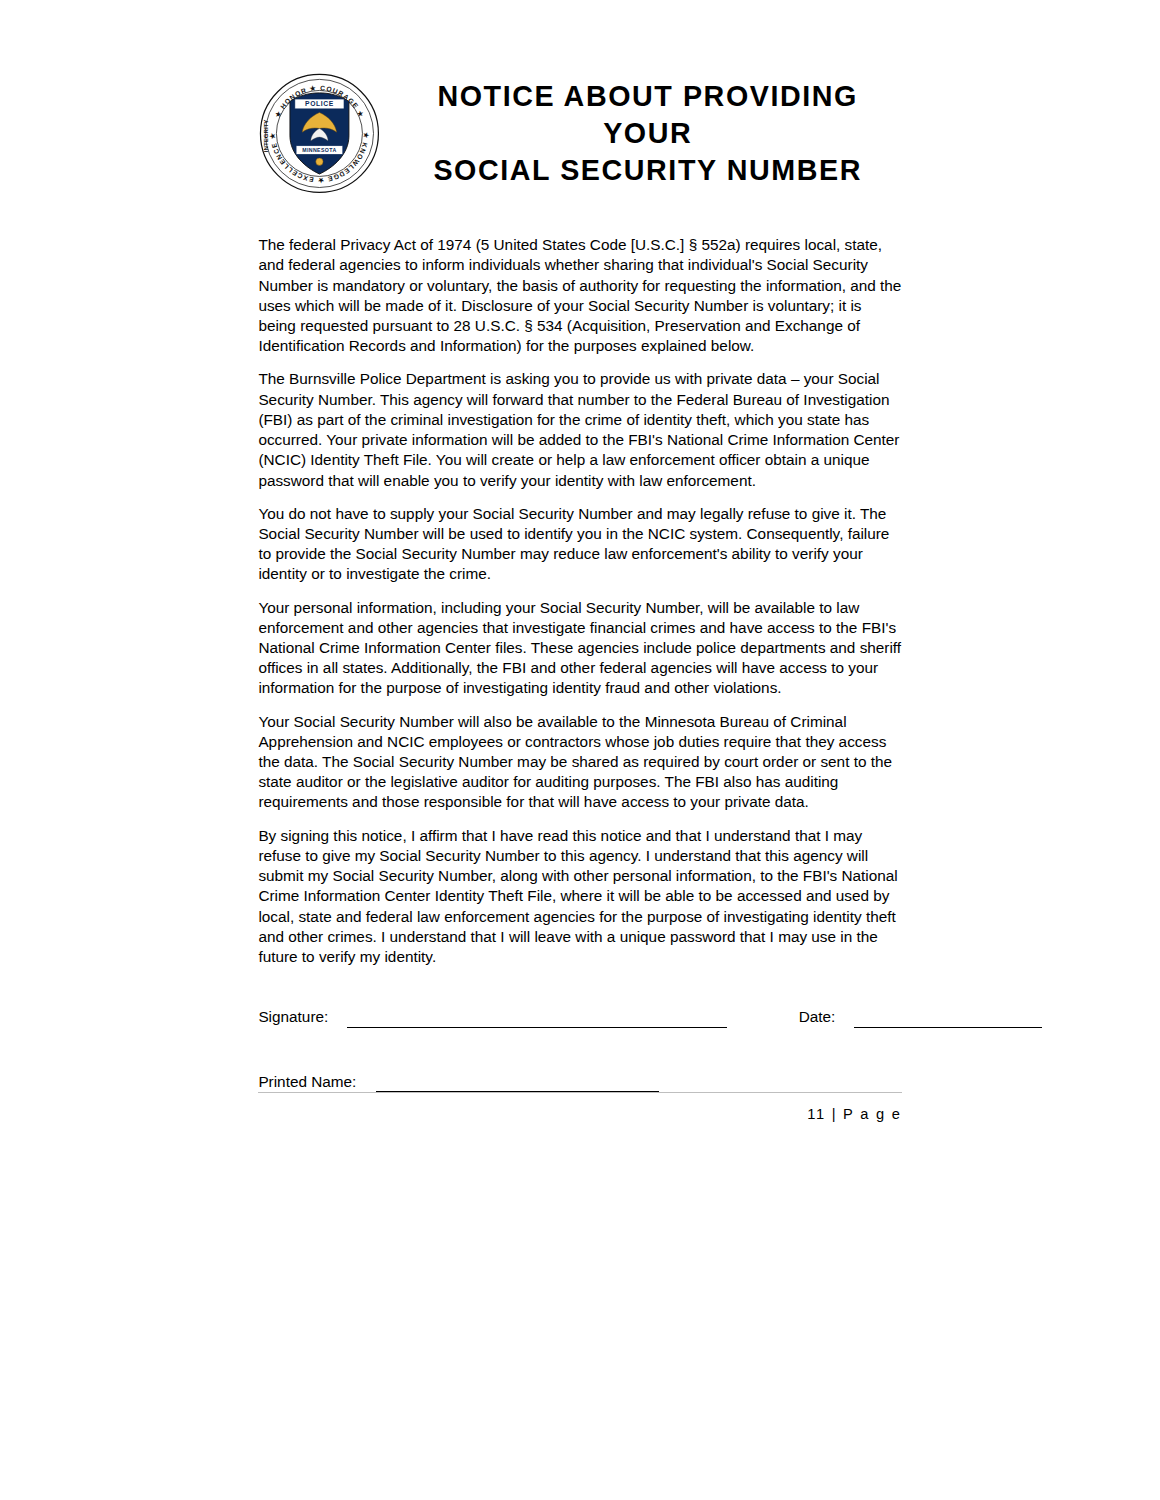★ HONOR ★ COURAGE ★ ★ KNOWLEDGE ★ EXCELLENCE ★ INTEGRITY POLICE MINNESOTA
Notice About Providing Your
Social Security Number
The federal Privacy Act of 1974 (5 United States Code [U.S.C.] § 552a) requires local, state, and federal agencies to inform individuals whether sharing that individual's Social Security Number is mandatory or voluntary, the basis of authority for requesting the information, and the uses which will be made of it. Disclosure of your Social Security Number is voluntary; it is being requested pursuant to 28 U.S.C. § 534 (Acquisition, Preservation and Exchange of Identification Records and Information) for the purposes explained below.
The Burnsville Police Department is asking you to provide us with private data – your Social Security Number. This agency will forward that number to the Federal Bureau of Investigation (FBI) as part of the criminal investigation for the crime of identity theft, which you state has occurred. Your private information will be added to the FBI's National Crime Information Center (NCIC) Identity Theft File. You will create or help a law enforcement officer obtain a unique password that will enable you to verify your identity with law enforcement.
You do not have to supply your Social Security Number and may legally refuse to give it. The Social Security Number will be used to identify you in the NCIC system. Consequently, failure to provide the Social Security Number may reduce law enforcement's ability to verify your identity or to investigate the crime.
Your personal information, including your Social Security Number, will be available to law enforcement and other agencies that investigate financial crimes and have access to the FBI's National Crime Information Center files. These agencies include police departments and sheriff offices in all states. Additionally, the FBI and other federal agencies will have access to your information for the purpose of investigating identity fraud and other violations.
Your Social Security Number will also be available to the Minnesota Bureau of Criminal Apprehension and NCIC employees or contractors whose job duties require that they access the data. The Social Security Number may be shared as required by court order or sent to the state auditor or the legislative auditor for auditing purposes. The FBI also has auditing requirements and those responsible for that will have access to your private data.
By signing this notice, I affirm that I have read this notice and that I understand that I may refuse to give my Social Security Number to this agency. I understand that this agency will submit my Social Security Number, along with other personal information, to the FBI's National Crime Information Center Identity Theft File, where it will be able to be accessed and used by local, state and federal law enforcement agencies for the purpose of investigating identity theft and other crimes. I understand that I will leave with a unique password that I may use in the future to verify my identity.
Signature: Date:
Printed Name:
11 | P a g e